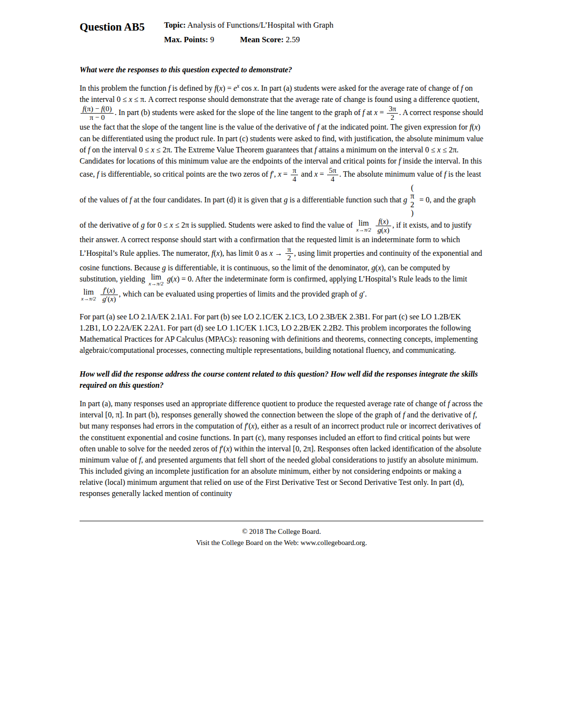Question AB5
Topic: Analysis of Functions/L’Hospital with Graph
Max. Points: 9 Mean Score: 2.59
What were the responses to this question expected to demonstrate?
In this problem the function f is defined by f(x) = ex cos x. In part (a) students were asked for the average rate of change of f on the interval 0 ≤ x ≤ π. A correct response should demonstrate that the average rate of change is found using a difference quotient, f(π) − f(0) π − 0. In part (b) students were asked for the slope of the line tangent to the graph of f at x = 3π 2. A correct response should use the fact that the slope of the tangent line is the value of the derivative of f at the indicated point. The given expression for f(x) can be differentiated using the product rule. In part (c) students were asked to find, with justification, the absolute minimum value of f on the interval 0 ≤ x ≤ 2π. The Extreme Value Theorem guarantees that f attains a minimum on the interval 0 ≤ x ≤ 2π. Candidates for locations of this minimum value are the endpoints of the interval and critical points for f inside the interval. In this case, f is differentiable, so critical points are the two zeros of f′, x = π 4 and x = 5π 4. The absolute minimum value of f is the least of the values of f at the four candidates. In part (d) it is given that g is a differentiable function such that g(π 2) = 0, and the graph of the derivative of g for 0 ≤ x ≤ 2π is supplied. Students were asked to find the value of lim x→π/2 f(x) g(x), if it exists, and to justify their answer. A correct response should start with a confirmation that the requested limit is an indeterminate form to which L’Hospital’s Rule applies. The numerator, f(x), has limit 0 as x → π 2, using limit properties and continuity of the exponential and cosine functions. Because g is differentiable, it is continuous, so the limit of the denominator, g(x), can be computed by substitution, yielding lim x→π/2 g(x) = 0. After the indeterminate form is confirmed, applying L’Hospital’s Rule leads to the limit lim x→π/2 f′(x) g′(x), which can be evaluated using properties of limits and the provided graph of g′.
For part (a) see LO 2.1A/EK 2.1A1. For part (b) see LO 2.1C/EK 2.1C3, LO 2.3B/EK 2.3B1. For part (c) see LO 1.2B/EK 1.2B1, LO 2.2A/EK 2.2A1. For part (d) see LO 1.1C/EK 1.1C3, LO 2.2B/EK 2.2B2. This problem incorporates the following Mathematical Practices for AP Calculus (MPACs): reasoning with definitions and theorems, connecting concepts, implementing algebraic/computational processes, connecting multiple representations, building notational fluency, and communicating.
How well did the response address the course content related to this question? How well did the responses integrate the skills required on this question?
In part (a), many responses used an appropriate difference quotient to produce the requested average rate of change of f across the interval [0, π]. In part (b), responses generally showed the connection between the slope of the graph of f and the derivative of f, but many responses had errors in the computation of f′(x), either as a result of an incorrect product rule or incorrect derivatives of the constituent exponential and cosine functions. In part (c), many responses included an effort to find critical points but were often unable to solve for the needed zeros of f′(x) within the interval [0, 2π]. Responses often lacked identification of the absolute minimum value of f, and presented arguments that fell short of the needed global considerations to justify an absolute minimum. This included giving an incomplete justification for an absolute minimum, either by not considering endpoints or making a relative (local) minimum argument that relied on use of the First Derivative Test or Second Derivative Test only. In part (d), responses generally lacked mention of continuity
© 2018 The College Board.
Visit the College Board on the Web: www.collegeboard.org.